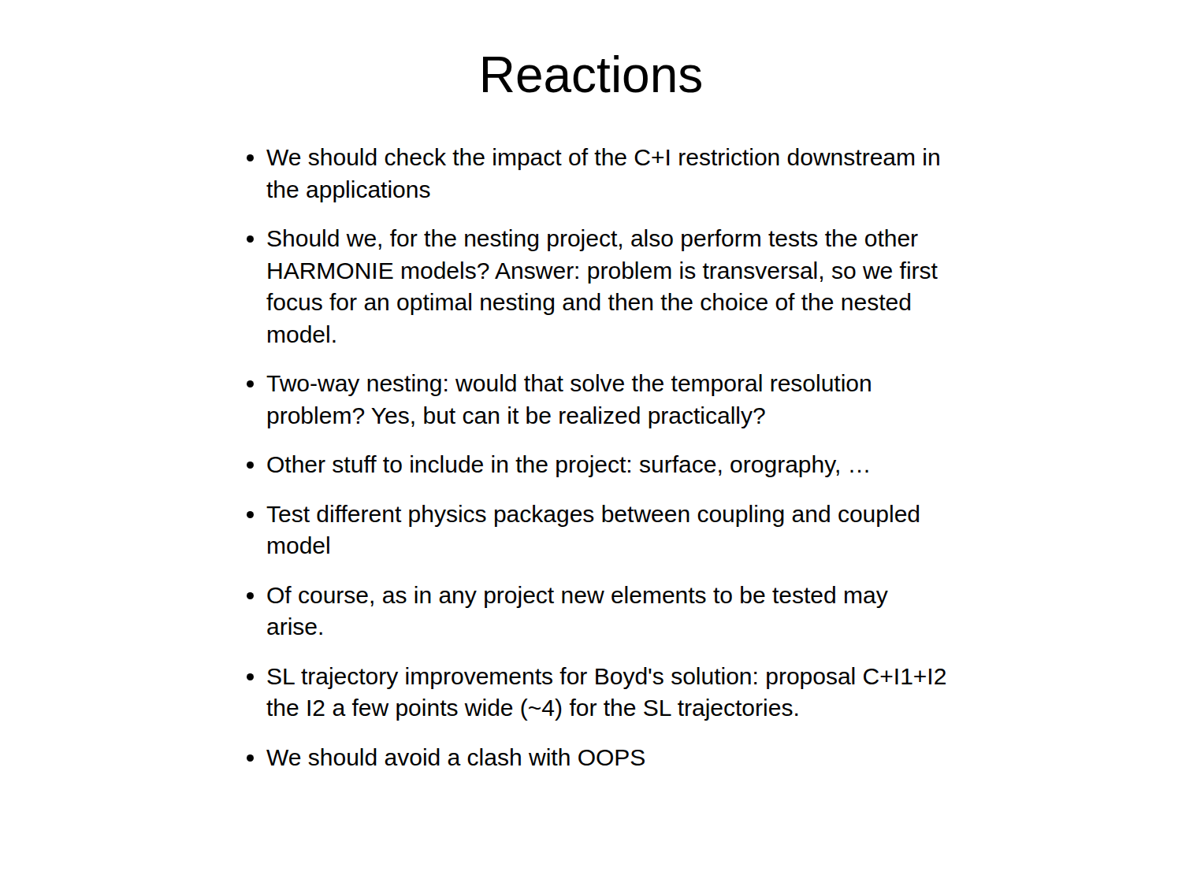Reactions
We should check the impact of the C+I restriction downstream in the applications
Should we, for the nesting project, also perform tests the other HARMONIE models? Answer: problem is transversal, so we first focus for an optimal nesting and then the choice of the nested model.
Two-way nesting: would that solve the temporal resolution problem? Yes, but can it be realized practically?
Other stuff to include in the project: surface, orography, …
Test different physics packages between coupling and coupled model
Of course, as in any project new elements to be tested may arise.
SL trajectory improvements for Boyd's solution: proposal C+I1+I2 the I2 a few points wide (~4) for the SL trajectories.
We should avoid a clash with OOPS